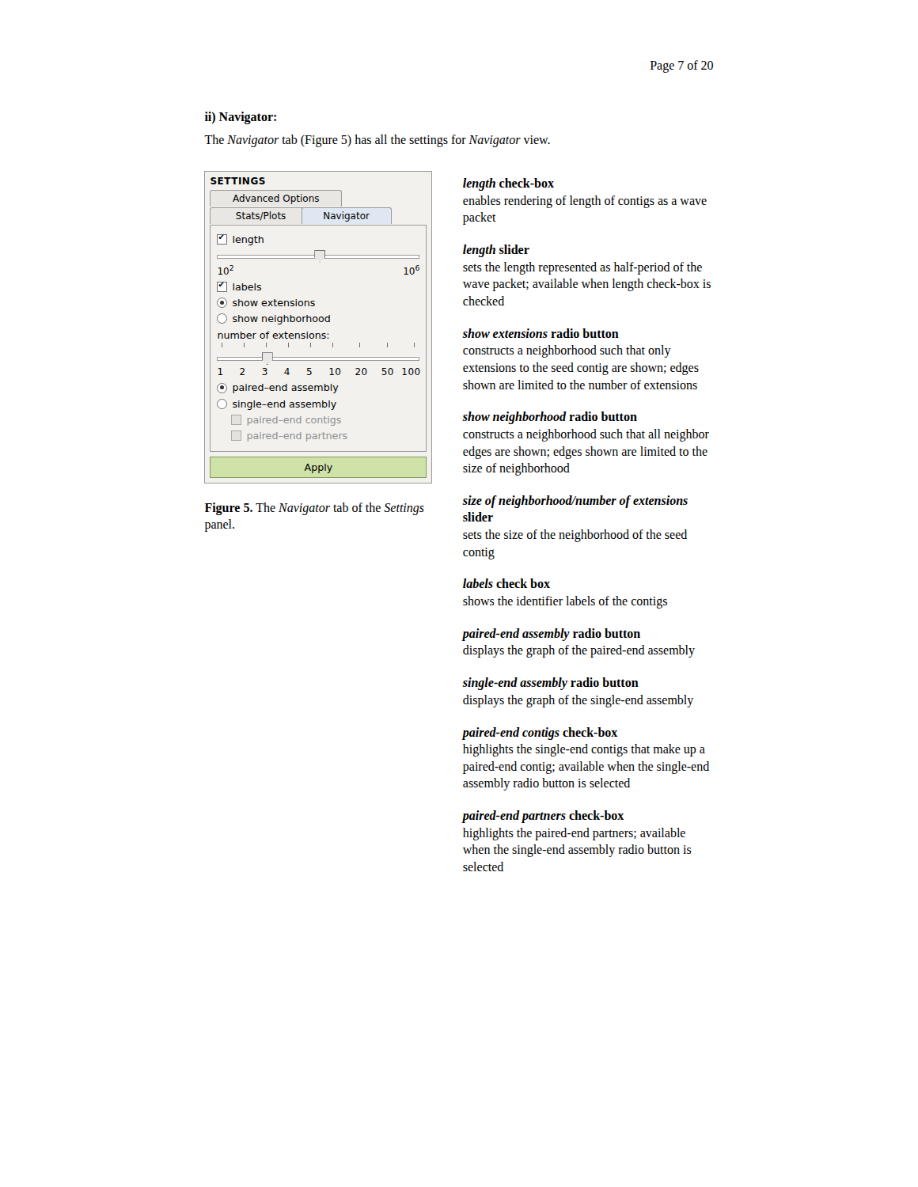Page 7 of 20
ii) Navigator:
The Navigator tab (Figure 5) has all the settings for Navigator view.
SETTINGS
Advanced Options
Stats/Plots
Navigator
length
102 106
labels
show extensions
show neighborhood
number of extensions:
1 2 3 4 5 10 20 50 100
paired–end assembly
single–end assembly
paired–end contigs
paired–end partners
Apply
Figure 5. The Navigator tab of the Settings panel.
length check-box
enables rendering of length of contigs as a wave packet
length slider
sets the length represented as half-period of the wave packet; available when length check-box is checked
show extensions radio button
constructs a neighborhood such that only extensions to the seed contig are shown; edges shown are limited to the number of extensions
show neighborhood radio button
constructs a neighborhood such that all neighbor edges are shown; edges shown are limited to the size of neighborhood
size of neighborhood/number of extensions slider
sets the size of the neighborhood of the seed contig
labels check box
shows the identifier labels of the contigs
paired-end assembly radio button
displays the graph of the paired-end assembly
single-end assembly radio button
displays the graph of the single-end assembly
paired-end contigs check-box
highlights the single-end contigs that make up a paired-end contig; available when the single-end assembly radio button is selected
paired-end partners check-box
highlights the paired-end partners; available when the single-end assembly radio button is selected